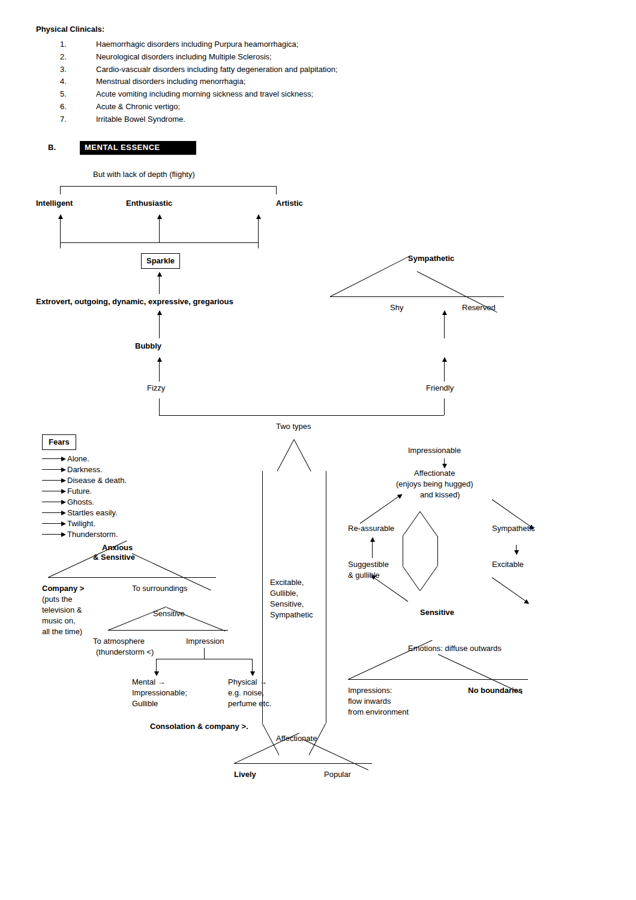Physical Clinicals:
1. Haemorrhagic disorders including Purpura heamorrhagica;
2. Neurological disorders including Multiple Sclerosis;
3. Cardio-vascualr disorders including fatty degeneration and palpitation;
4. Menstrual disorders including menorrhagia;
5. Acute vomiting including morning sickness and travel sickness;
6. Acute & Chronic vertigo;
7. Irritable Bowel Syndrome.
B. MENTAL ESSENCE
But with lack of depth (flighty)
Intelligent Enthusiastic Artistic
Sparkle
Extrovert, outgoing, dynamic, expressive, gregarious Sympathetic
Shy Reserved
Bubbly
Fizzy Friendly
Two types
Fears
Alone. Darkness. Disease & death. Future. Ghosts. Startles easily. Twilight. Thunderstorm. Anxious & Sensitive
Company > (puts the television & music on, all the time) To surroundings Sensitive
To atmosphere (thunderstorm <) Impression
Mental → Impressionable; Gullible Physical → e.g. noise, perfume etc. Consolation & company >.
Excitable, Gullible, Sensitive, Sympathetic Impressionable
Affectionate (enjoys being hugged) and kissed)
Re-assurable Sympathetic
Suggestible & gullible Excitable
Sensitive Emotions: diffuse outwards
Impressions: flow inwards from environment No boundaries Affectionate
Lively Popular